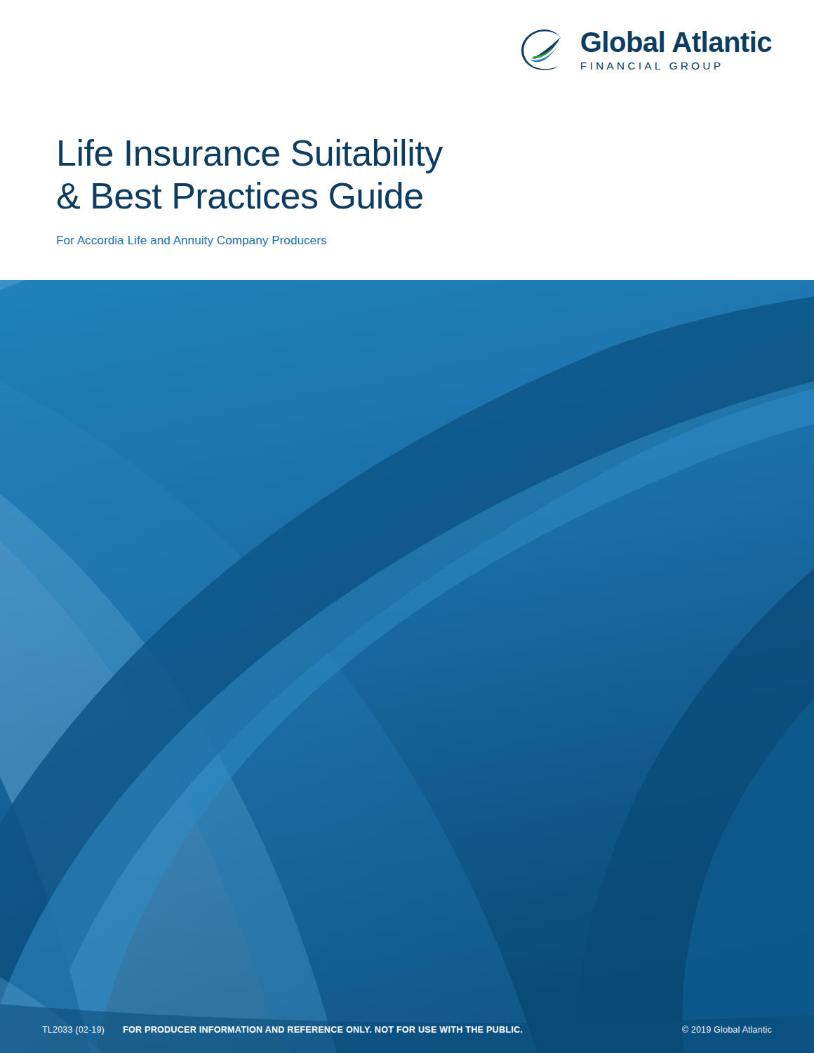Global Atlantic FINANCIAL GROUP
Life Insurance Suitability
& Best Practices Guide
For Accordia Life and Annuity Company Producers
TL2033 (02-19) FOR PRODUCER INFORMATION AND REFERENCE ONLY. NOT FOR USE WITH THE PUBLIC. © 2019 Global Atlantic